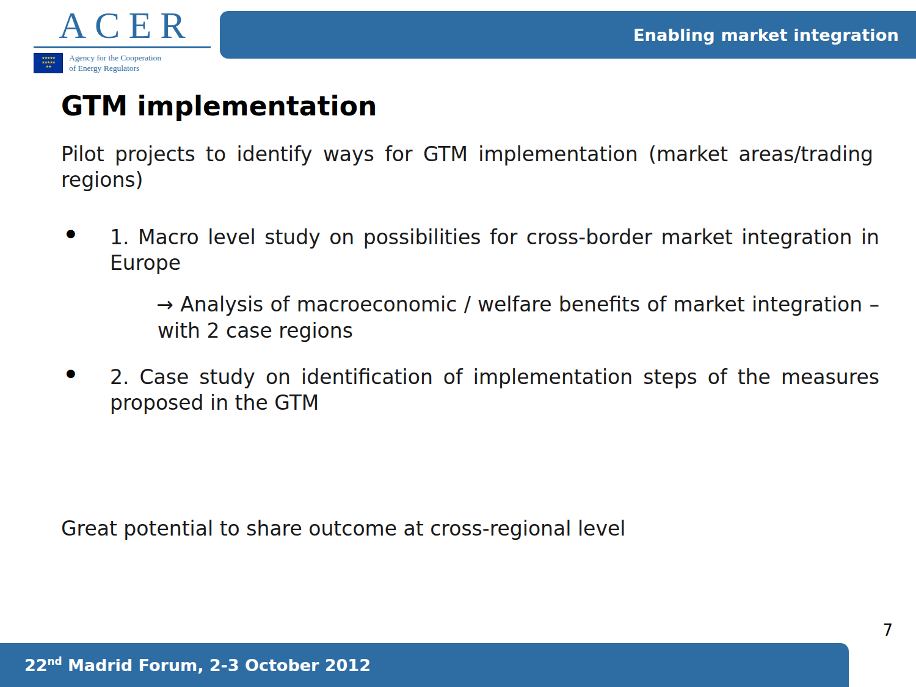Enabling market integration
ACER
Agency for the Cooperation
of Energy Regulators
GTM implementation
Pilot projects to identify ways for GTM implementation (market areas/trading regions)
1. Macro level study on possibilities for cross-border market integration in Europe
→ Analysis of macroeconomic / welfare benefits of market integration – with 2 case regions
2. Case study on identification of implementation steps of the measures proposed in the GTM
Great potential to share outcome at cross-regional level
7
22nd Madrid Forum, 2-3 October 2012